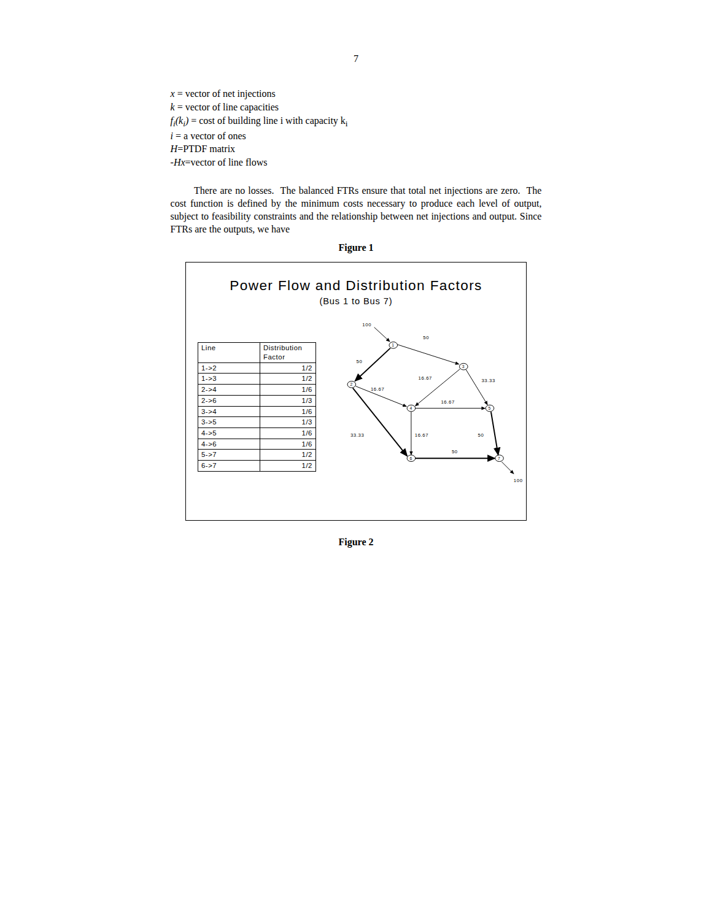7
x = vector of net injections
k = vector of line capacities
fi(ki) = cost of building line i with capacity ki
i = a vector of ones
H=PTDF matrix
-Hx=vector of line flows
There are no losses. The balanced FTRs ensure that total net injections are zero. The cost function is defined by the minimum costs necessary to produce each level of output, subject to feasibility constraints and the relationship between net injections and output. Since FTRs are the outputs, we have
Figure 1
Power Flow and Distribution Factors
(Bus 1 to Bus 7)
| Line | Distribution Factor |
| --- | --- |
| 1->2 | 1/2 |
| 1->3 | 1/2 |
| 2->4 | 1/6 |
| 2->6 | 1/3 |
| 3->4 | 1/6 |
| 3->5 | 1/3 |
| 4->5 | 1/6 |
| 4->6 | 1/6 |
| 5->7 | 1/2 |
| 6->7 | 1/2 |
100 1 2 3 4 5 6 7 50 50 16.67 33.33 16.67 33.33 16.67 16.67 50 50 100
Figure 2